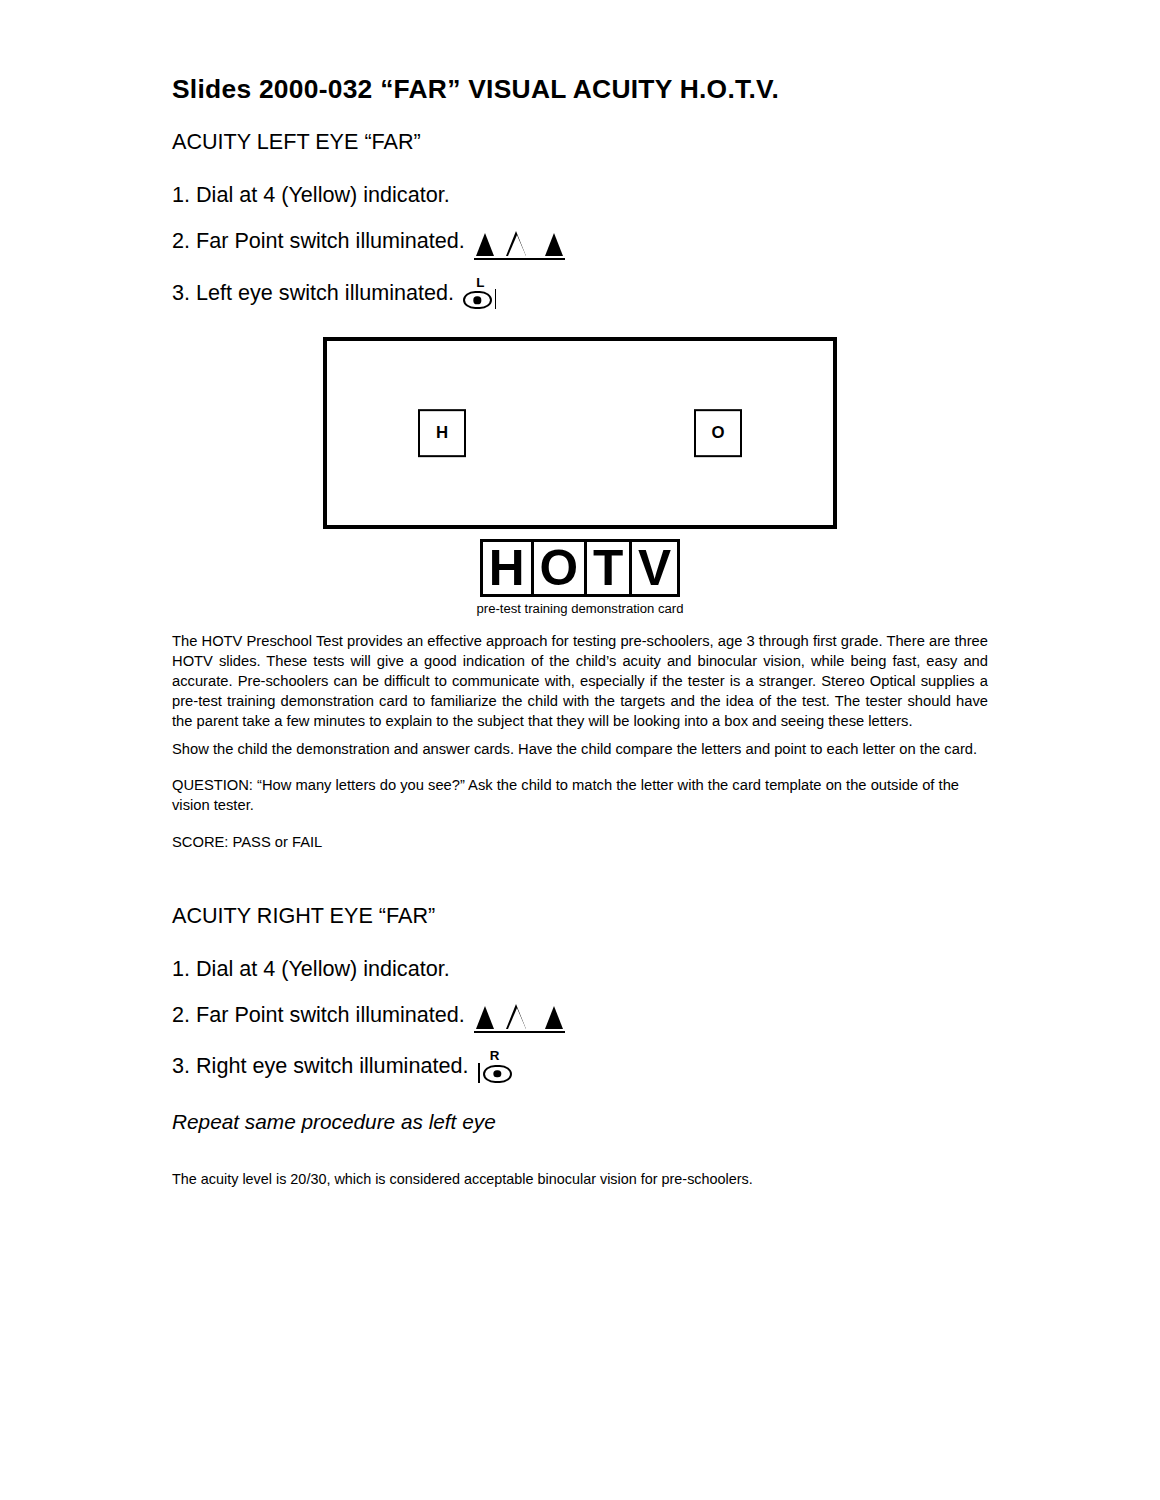Slides 2000-032 “FAR” VISUAL ACUITY H.O.T.V.
ACUITY LEFT EYE “FAR”
1. Dial at 4 (Yellow) indicator.
2. Far Point switch illuminated.
3. Left eye switch illuminated. L
H
O
HOTV
pre-test training demonstration card
The HOTV Preschool Test provides an effective approach for testing pre-schoolers, age 3 through first grade. There are three HOTV slides. These tests will give a good indication of the child’s acuity and binocular vision, while being fast, easy and accurate. Pre-schoolers can be difficult to communicate with, especially if the tester is a stranger. Stereo Optical supplies a pre-test training demonstration card to familiarize the child with the targets and the idea of the test. The tester should have the parent take a few minutes to explain to the subject that they will be looking into a box and seeing these letters.
Show the child the demonstration and answer cards. Have the child compare the letters and point to each letter on the card.
QUESTION: “How many letters do you see?” Ask the child to match the letter with the card template on the outside of the vision tester.
SCORE: PASS or FAIL
ACUITY RIGHT EYE “FAR”
1. Dial at 4 (Yellow) indicator.
2. Far Point switch illuminated.
3. Right eye switch illuminated. R
Repeat same procedure as left eye
The acuity level is 20/30, which is considered acceptable binocular vision for pre-schoolers.